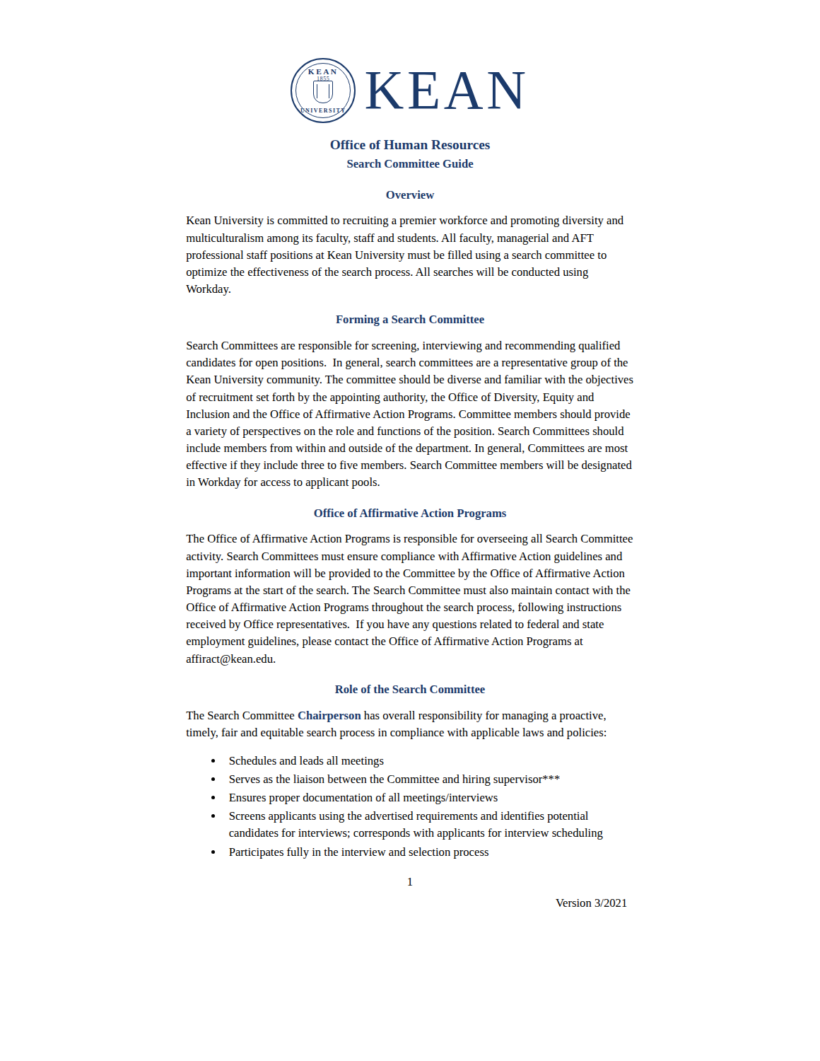KEAN 1855 UNIVERSITY KEAN
Office of Human Resources
Search Committee Guide
Overview
Kean University is committed to recruiting a premier workforce and promoting diversity and multiculturalism among its faculty, staff and students. All faculty, managerial and AFT professional staff positions at Kean University must be filled using a search committee to optimize the effectiveness of the search process. All searches will be conducted using Workday.
Forming a Search Committee
Search Committees are responsible for screening, interviewing and recommending qualified candidates for open positions. In general, search committees are a representative group of the Kean University community. The committee should be diverse and familiar with the objectives of recruitment set forth by the appointing authority, the Office of Diversity, Equity and Inclusion and the Office of Affirmative Action Programs. Committee members should provide a variety of perspectives on the role and functions of the position. Search Committees should include members from within and outside of the department. In general, Committees are most effective if they include three to five members. Search Committee members will be designated in Workday for access to applicant pools.
Office of Affirmative Action Programs
The Office of Affirmative Action Programs is responsible for overseeing all Search Committee activity. Search Committees must ensure compliance with Affirmative Action guidelines and important information will be provided to the Committee by the Office of Affirmative Action Programs at the start of the search. The Search Committee must also maintain contact with the Office of Affirmative Action Programs throughout the search process, following instructions received by Office representatives. If you have any questions related to federal and state employment guidelines, please contact the Office of Affirmative Action Programs at affiract@kean.edu.
Role of the Search Committee
The Search Committee Chairperson has overall responsibility for managing a proactive, timely, fair and equitable search process in compliance with applicable laws and policies:
Schedules and leads all meetings
Serves as the liaison between the Committee and hiring supervisor***
Ensures proper documentation of all meetings/interviews
Screens applicants using the advertised requirements and identifies potential candidates for interviews; corresponds with applicants for interview scheduling
Participates fully in the interview and selection process
1
Version 3/2021